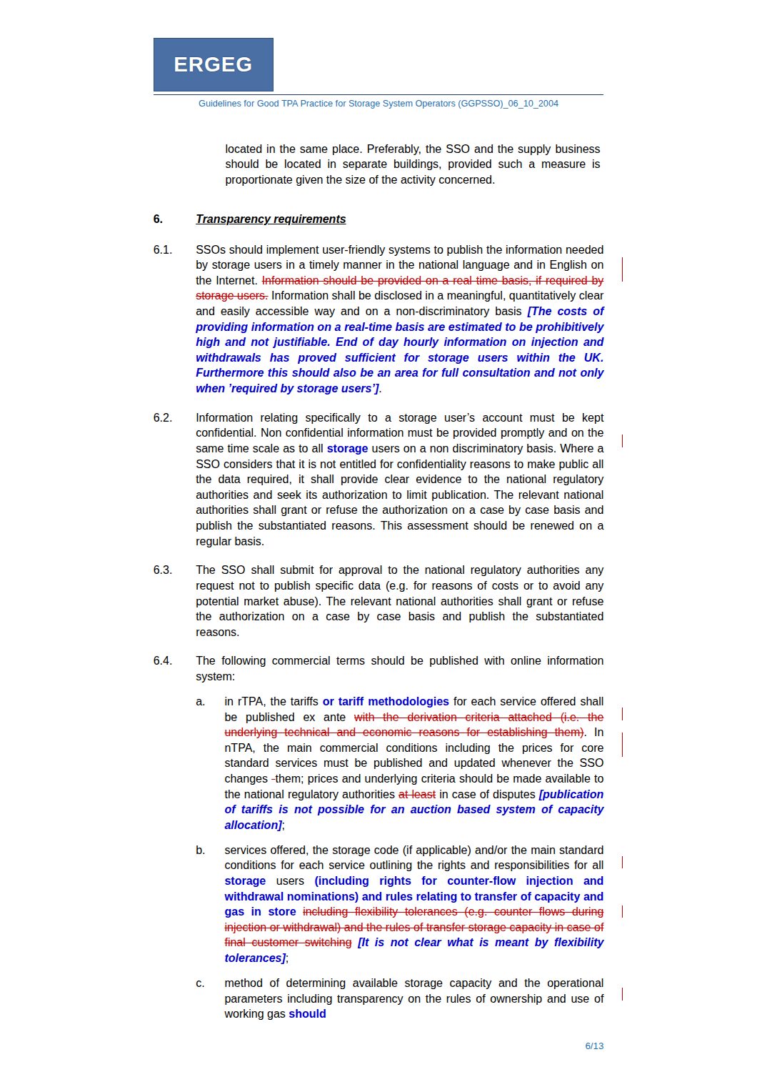ERGEG
Guidelines for Good TPA Practice for Storage System Operators (GGPSSO)_06_10_2004
located in the same place. Preferably, the SSO and the supply business should be located in separate buildings, provided such a measure is proportionate given the size of the activity concerned.
6. Transparency requirements
6.1.
SSOs should implement user-friendly systems to publish the information needed by storage users in a timely manner in the national language and in English on the Internet. Information should be provided on a real time basis, if required by storage users. Information shall be disclosed in a meaningful, quantitatively clear and easily accessible way and on a non-discriminatory basis [The costs of providing information on a real-time basis are estimated to be prohibitively high and not justifiable. End of day hourly information on injection and withdrawals has proved sufficient for storage users within the UK. Furthermore this should also be an area for full consultation and not only when ’required by storage users’].
6.2.
Information relating specifically to a storage user’s account must be kept confidential. Non confidential information must be provided promptly and on the same time scale as to all storage users on a non discriminatory basis. Where a SSO considers that it is not entitled for confidentiality reasons to make public all the data required, it shall provide clear evidence to the national regulatory authorities and seek its authorization to limit publication. The relevant national authorities shall grant or refuse the authorization on a case by case basis and publish the substantiated reasons. This assessment should be renewed on a regular basis.
6.3.
The SSO shall submit for approval to the national regulatory authorities any request not to publish specific data (e.g. for reasons of costs or to avoid any potential market abuse). The relevant national authorities shall grant or refuse the authorization on a case by case basis and publish the substantiated reasons.
6.4.
The following commercial terms should be published with online information system:
a.
in rTPA, the tariffs or tariff methodologies for each service offered shall be published ex ante with the derivation criteria attached (i.e. the underlying technical and economic reasons for establishing them). In nTPA, the main commercial conditions including the prices for core standard services must be published and updated whenever the SSO changes them; prices and underlying criteria should be made available to the national regulatory authorities at least in case of disputes [publication of tariffs is not possible for an auction based system of capacity allocation];
b.
services offered, the storage code (if applicable) and/or the main standard conditions for each service outlining the rights and responsibilities for all storage users (including rights for counter-flow injection and withdrawal nominations) and rules relating to transfer of capacity and gas in store including flexibility tolerances (e.g. counter flows during injection or withdrawal) and the rules of transfer storage capacity in case of final customer switching [It is not clear what is meant by flexibility tolerances];
c.
method of determining available storage capacity and the operational parameters including transparency on the rules of ownership and use of working gas should
6/13